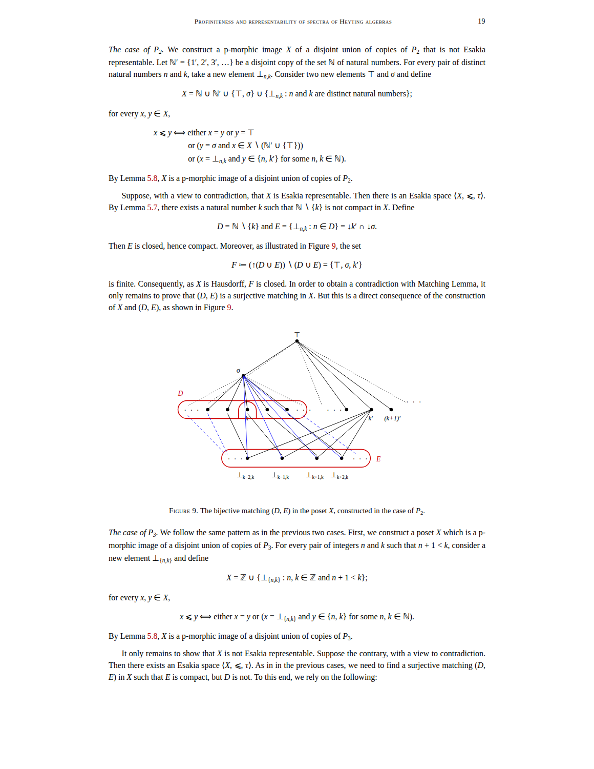Profiniteness and representability of spectra of Heyting algebras 19
The case of P2. We construct a p-morphic image X of a disjoint union of copies of P 2 that is not Esakia representable. Let ℕ′ = {1′, 2′, 3′, …} be a disjoint copy of the set ℕ of natural numbers. For every pair of distinct natural numbers n and k, take a new element ⊥n,k. Consider two new elements ⊤ and σ and define
X = ℕ ∪ ℕ′ ∪ {⊤, σ} ∪ {⊥n,k : n and k are distinct natural numbers};
for every x, y ∈ X,
x ⩽ y ⟺ either x = y or y = ⊤ or (y = σ and x ∈ X ∖ (ℕ′ ∪ {⊤})) or (x = ⊥n,k and y ∈ {n, k′} for some n, k ∈ ℕ).
By Lemma 5.8, X is a p-morphic image of a disjoint union of copies of P 2.
Suppose, with a view to contradiction, that X is Esakia representable. Then there is an Esakia space ⟨X, ⩽, τ⟩. By Lemma 5.7, there exists a natural number k such that ℕ ∖ {k} is not compact in X. Define
D = ℕ ∖ {k} and E = {⊥n,k : n ∈ D} = ↓k′ ∩ ↓σ.
Then E is closed, hence compact. Moreover, as illustrated in Figure 9, the set
F ≔ (↑(D ∪ E)) ∖ (D ∪ E) = {⊤, σ, k′}
is finite. Consequently, as X is Hausdorff, F is closed. In order to obtain a contradiction with Matching Lemma, it only remains to prove that (D, E) is a surjective matching in X. But this is a direct consequence of the construction of X and (D, E), as shown in Figure 9.
⊤ σ · · · · · · k D · · · · · · k′ (k+1)′ · · · · · · E ⊥k−2,k ⊥k−1,k ⊥k+1,k ⊥k+2,k
Figure 9. The bijective matching (D, E) in the poset X, constructed in the case of P 2.
The case of P3. We follow the same pattern as in the previous two cases. First, we construct a poset X which is a p-morphic image of a disjoint union of copies of P 3. For every pair of integers n and k such that n + 1 < k, consider a new element ⊥{n,k} and define
X = ℤ ∪ {⊥{n,k} : n, k ∈ ℤ and n + 1 < k};
for every x, y ∈ X,
x ⩽ y ⟺ either x = y or (x = ⊥{n,k} and y ∈ {n, k} for some n, k ∈ ℕ).
By Lemma 5.8, X is a p-morphic image of a disjoint union of copies of P 3.
It only remains to show that X is not Esakia representable. Suppose the contrary, with a view to contradiction. Then there exists an Esakia space ⟨X, ⩽, τ⟩. As in in the previous cases, we need to find a surjective matching (D, E) in X such that E is compact, but D is not. To this end, we rely on the following: